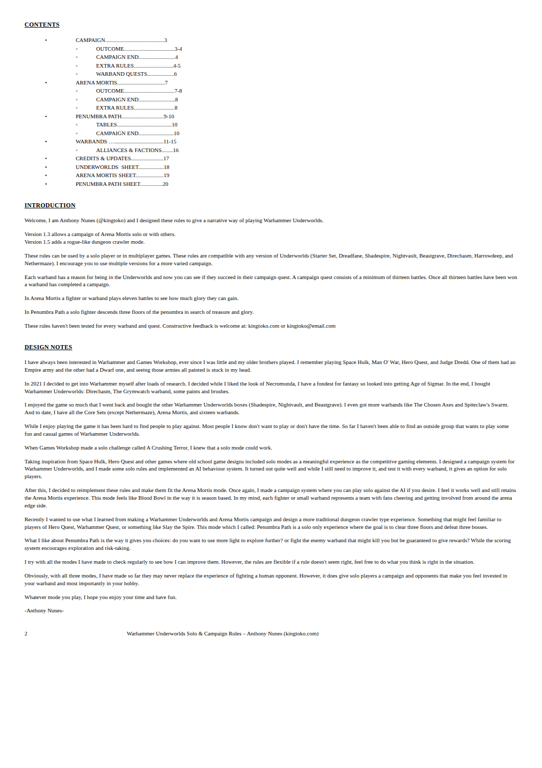CONTENTS
CAMPAIGN..........................................3
OUTCOME....................................3-4
CAMPAIGN END..........................4
EXTRA RULES............................4-5
WARBAND QUESTS...................6
ARENA MORTIS..................................7
OUTCOME....................................7-8
CAMPAIGN END..........................8
EXTRA RULES.............................8
PENUMBRA PATH..............................9-10
TABLES.......................................10
CAMPAIGN END.........................10
WARBANDS …...................................11-15
ALLIANCES & FACTIONS........16
CREDITS & UPDATES.......................17
UNDERWORLDS SHEET..................18
ARENA MORTIS SHEET....................19
PENUMBRA PATH SHEET................20
INTRODUCTION
Welcome, I am Anthony Nunes (@kingtoko) and I designed these rules to give a narrative way of playing Warhammer Underworlds.
Version 1.3 allows a campaign of Arena Mortis solo or with others.
Version 1.5 adds a rogue-like dungeon crawler mode.
These rules can be used by a solo player or in multiplayer games. These rules are compatible with any version of Underworlds (Starter Set, Dreadfane, Shadespire, Nightvault, Beastgrave, Direchasm, Harrowdeep, and Nethermaze). I encourage you to use multiple versions for a more varied campaign.
Each warband has a reason for being in the Underworlds and now you can see if they succeed in their campaign quest. A campaign quest consists of a minimum of thirteen battles. Once all thirteen battles have been won a warband has completed a campaign.
In Arena Mortis a fighter or warband plays eleven battles to see how much glory they can gain.
In Penumbra Path a solo fighter descends three floors of the penumbra in search of treasure and glory.
These rules haven't been tested for every warband and quest. Constructive feedback is welcome at: kingtoko.com or kingtoko@email.com
DESIGN NOTES
I have always been interested in Warhammer and Games Workshop, ever since I was little and my older brothers played. I remember playing Space Hulk, Man O' War, Hero Quest, and Judge Dredd. One of them had an Empire army and the other had a Dwarf one, and seeing those armies all painted is stuck in my head.
In 2021 I decided to get into Warhammer myself after loads of research. I decided while I liked the look of Necromunda, I have a fondest for fantasy so looked into getting Age of Sigmar. In the end, I bought Warhammer Underworlds: Direchasm, The Grymwatch warband, some paints and brushes.
I enjoyed the game so much that I went back and bought the other Warhammer Underworlds boxes (Shadespire, Nightvault, and Beastgrave). I even got more warbands like The Chosen Axes and Spiteclaw's Swarm. And to date, I have all the Core Sets (except Nethermaze), Arena Mortis, and sixteen warbands.
While I enjoy playing the game it has been hard to find people to play against. Most people I know don't want to play or don't have the time. So far I haven't been able to find an outside group that wants to play some fun and casual games of Warhammer Underworlds.
When Games Workshop made a solo challenge called A Crushing Terror, I knew that a solo mode could work.
Taking inspiration from Space Hulk, Hero Quest and other games where old school game designs included solo modes as a meaningful experience as the competitive gaming elements. I designed a campaign system for Warhammer Underworlds, and I made some solo rules and implemented an AI behaviour system. It turned out quite well and while I still need to improve it, and test it with every warband, it gives an option for solo players.
After this, I decided to reimplement these rules and make them fit the Arena Mortis mode. Once again, I made a campaign system where you can play solo against the AI if you desire. I feel it works well and still retains the Arena Mortis experience. This mode feels like Blood Bowl in the way it is season based. In my mind, each fighter or small warband represents a team with fans cheering and getting involved from around the arena edge side.
Recently I wanted to use what I learned from making a Warhammer Underworlds and Arena Mortis campaign and design a more traditional dungeon crawler type experience. Something that might feel familiar to players of Hero Quest, Warhammer Quest, or something like Slay the Spire. This mode which I called: Penumbra Path is a solo only experience where the goal is to clear three floors and defeat three bosses.
What I like about Penumbra Path is the way it gives you choices: do you want to use more light to explore further? or fight the enemy warband that might kill you but be guaranteed to give rewards? While the scoring system encourages exploration and risk-taking.
I try with all the modes I have made to check regularly to see how I can improve them. However, the rules are flexible if a rule doesn't seem right, feel free to do what you think is right in the situation.
Obviously, with all three modes, I have made so far they may never replace the experience of fighting a human opponent. However, it does give solo players a campaign and opponents that make you feel invested in your warband and most importantly in your hobby.
Whatever mode you play, I hope you enjoy your time and have fun.
-Anthony Nunes-
2 Warhammer Underworlds Solo & Campaign Rules – Anthony Nunes (kingtoko.com)